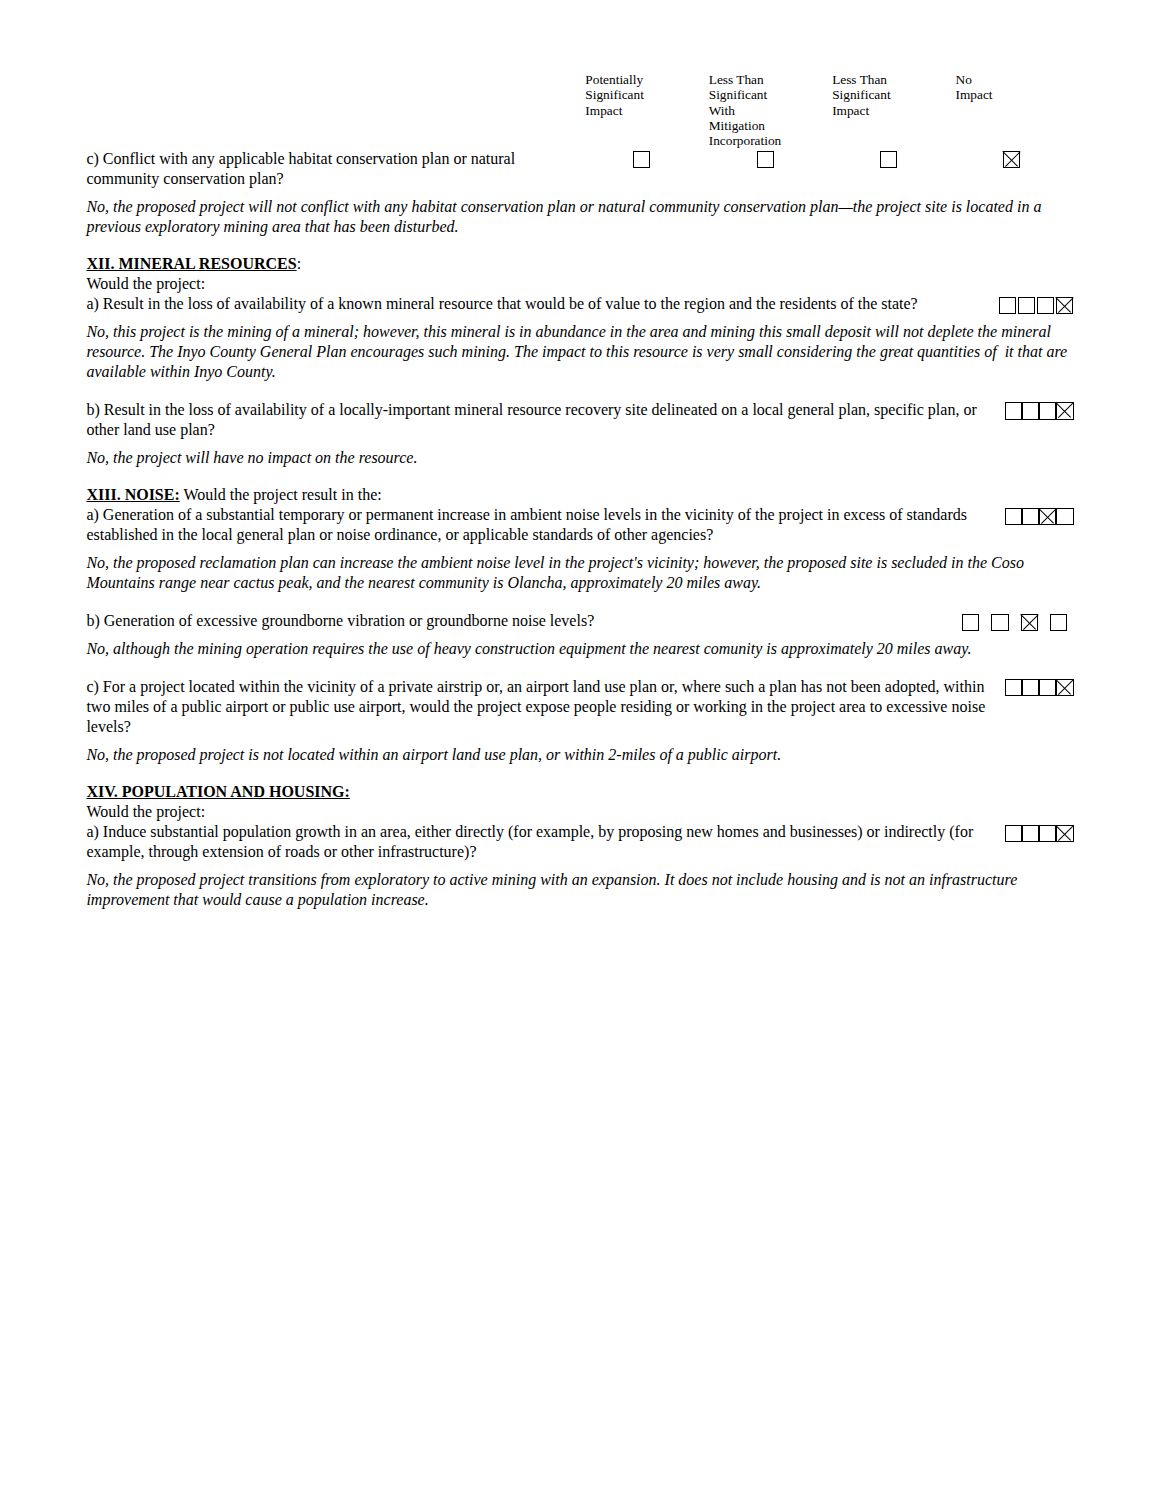| | Potentially Significant Impact | Less Than Significant With Mitigation Incorporation | Less Than Significant Impact | No Impact |
| --- | --- | --- | --- | --- |
| c) Conflict with any applicable habitat conservation plan or natural community conservation plan? | | | | |
No, the proposed project will not conflict with any habitat conservation plan or natural community conservation plan—the project site is located in a previous exploratory mining area that has been disturbed.
XII. MINERAL RESOURCES:
Would the project:
| a) Result in the loss of availability of a known mineral resource that would be of value to the region and the residents of the state? | | | | |
No, this project is the mining of a mineral; however, this mineral is in abundance in the area and mining this small deposit will not deplete the mineral resource. The Inyo County General Plan encourages such mining. The impact to this resource is very small considering the great quantities of it that are available within Inyo County.
| b) Result in the loss of availability of a locally-important mineral resource recovery site delineated on a local general plan, specific plan, or other land use plan? | | | | |
No, the project will have no impact on the resource.
XIII. NOISE: Would the project result in the:
| a) Generation of a substantial temporary or permanent increase in ambient noise levels in the vicinity of the project in excess of standards established in the local general plan or noise ordinance, or applicable standards of other agencies? | | | | |
No, the proposed reclamation plan can increase the ambient noise level in the project's vicinity; however, the proposed site is secluded in the Coso Mountains range near cactus peak, and the nearest community is Olancha, approximately 20 miles away.
| b) Generation of excessive groundborne vibration or groundborne noise levels? | | | | |
No, although the mining operation requires the use of heavy construction equipment the nearest comunity is approximately 20 miles away.
| c) For a project located within the vicinity of a private airstrip or, an airport land use plan or, where such a plan has not been adopted, within two miles of a public airport or public use airport, would the project expose people residing or working in the project area to excessive noise levels? | | | | |
No, the proposed project is not located within an airport land use plan, or within 2-miles of a public airport.
XIV. POPULATION AND HOUSING:
Would the project:
| a) Induce substantial population growth in an area, either directly (for example, by proposing new homes and businesses) or indirectly (for example, through extension of roads or other infrastructure)? | | | | |
No, the proposed project transitions from exploratory to active mining with an expansion. It does not include housing and is not an infrastructure improvement that would cause a population increase.